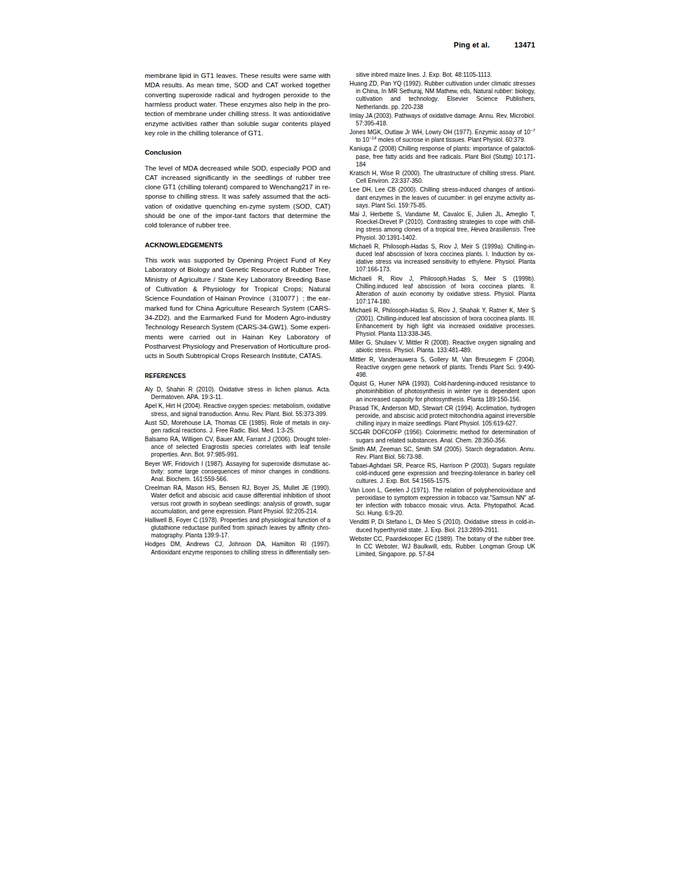Ping et al. 13471
membrane lipid in GT1 leaves. These results were same with MDA results. As mean time, SOD and CAT worked together converting superoxide radical and hydrogen peroxide to the harmless product water. These enzymes also help in the protection of membrane under chilling stress. It was antioxidative enzyme activities rather than soluble sugar contents played key role in the chilling tolerance of GT1.
Conclusion
The level of MDA decreased while SOD, especially POD and CAT increased significantly in the seedlings of rubber tree clone GT1 (chilling tolerant) compared to Wenchang217 in response to chilling stress. It was safely assumed that the activation of oxidative quenching en-zyme system (SOD, CAT) should be one of the impor-tant factors that determine the cold tolerance of rubber tree.
ACKNOWLEDGEMENTS
This work was supported by Opening Project Fund of Key Laboratory of Biology and Genetic Resource of Rubber Tree, Ministry of Agriculture / State Key Laboratory Breeding Base of Cultivation & Physiology for Tropical Crops; Natural Science Foundation of Hainan Province（310077）; the earmarked fund for China Agriculture Research System (CARS-34-ZD2). and the Earmarked Fund for Modern Agro-industry Technology Research System (CARS-34-GW1). Some experiments were carried out in Hainan Key Laboratory of Postharvest Physiology and Preservation of Horticulture products in South Subtropical Crops Research Institute, CATAS.
REFERENCES
Aly D, Shahin R (2010). Oxidative stress in lichen planus. Acta. Dermatoven. APA. 19:3-11.
Apel K, Hirt H (2004). Reactive oxygen species: metabolism, oxidative stress, and signal transduction. Annu. Rev. Plant. Biol. 55:373-399.
Aust SD, Morehouse LA, Thomas CE (1985). Role of metals in oxygen radical reactions. J. Free Radic. Biol. Med. 1:3-25.
Balsamo RA, Willigen CV, Bauer AM, Farrant J (2006). Drought tolerance of selected Eragrostis species correlates with leaf tensile properties. Ann. Bot. 97:985-991.
Beyer WF, Fridovich I (1987). Assaying for superoxide dismutase activity: some large consequences of minor changes in conditions. Anal. Biochem. 161:559-566.
Creelman RA, Mason HS, Bensen RJ, Boyer JS, Mullet JE (1990). Water deficit and abscisic acid cause differential inhibition of shoot versus root growth in soybean seedlings: analysis of growth, sugar accumulation, and gene expression. Plant Physiol. 92:205-214.
Halliwell B, Foyer C (1978). Properties and physiological function of a glutathione reductase purified from spinach leaves by affinity chromatography. Planta 139:9-17.
Hodges DM, Andrews CJ, Johnson DA, Hamilton RI (1997). Antioxidant enzyme responses to chilling stress in differentially sensitive inbred maize lines. J. Exp. Bot. 48:1105-1113.
Huang ZD, Pan YQ (1992). Rubber cultivation under climatic stresses in China, In MR Sethuraj, NM Mathew, eds, Natural rubber: biology, cultivation and technology. Elsevier Science Publishers, Netherlands. pp. 220-238
Imlay JA (2003). Pathways of oxidative damage. Annu. Rev. Microbiol. 57:395-418.
Jones MGK, Outlaw Jr WH, Lowry OH (1977). Enzymic assay of 10−7 to 10−14 moles of sucrose in plant tissues. Plant Physiol. 60:379.
Kaniuga Z (2008) Chilling response of plants: importance of galactolipase, free fatty acids and free radicals. Plant Biol (Stuttg) 10:171-184
Kratsch H, Wise R (2000). The ultrastructure of chilling stress. Plant. Cell Environ. 23:337-350.
Lee DH, Lee CB (2000). Chilling stress-induced changes of antioxidant enzymes in the leaves of cucumber: in gel enzyme activity assays. Plant Sci. 159:75-85.
Mai J, Herbette S, Vandame M, Cavaloc E, Julien JL, Ameglio T, Roeckel-Drevet P (2010). Contrasting strategies to cope with chilling stress among clones of a tropical tree, Hevea brasiliensis. Tree Physiol. 30:1391-1402.
Michaeli R, Philosoph-Hadas S, Riov J, Meir S (1999a). Chilling-induced leaf abscission of Ixora coccinea plants. I. Induction by oxidative stress via increased sensitivity to ethylene. Physiol. Planta 107:166-173.
Michaeli R, Riov J, Philosoph.Hadas S, Meir S (1999b). Chilling.induced leaf abscission of Ixora coccinea plants. II. Alteration of auxin economy by oxidative stress. Physiol. Planta 107:174-180.
Michaeli R, Philosoph-Hadas S, Riov J, Shahak Y, Ratner K, Meir S (2001). Chilling-induced leaf abscission of Ixora coccinea plants. III. Enhancement by high light via increased oxidative processes. Physiol. Planta 113:338-345.
Miller G, Shulaev V, Mittler R (2008). Reactive oxygen signaling and abiotic stress. Physiol. Planta. 133:481-489.
Mittler R, Vanderauwera S, Gollery M, Van Breusegem F (2004). Reactive oxygen gene network of plants. Trends Plant Sci. 9:490-498.
Öquist G, Huner NPA (1993). Cold-hardening-induced resistance to photoinhibition of photosynthesis in winter rye is dependent upon an increased capacity for photosynthesis. Planta 189:150-156.
Prasad TK, Anderson MD, Stewart CR (1994). Acclimation, hydrogen peroxide, and abscisic acid protect mitochondria against irreversible chilling injury in maize seedlings. Plant Physiol. 105:619-627.
SCG4R DOFCOFP (1956). Colorimetric method for determination of sugars and related substances. Anal. Chem. 28:350-356.
Smith AM, Zeeman SC, Smith SM (2005). Starch degradation. Annu. Rev. Plant Biol. 56:73-98.
Tabaei-Aghdaei SR, Pearce RS, Harrison P (2003). Sugars regulate cold-induced gene expression and freezing-tolerance in barley cell cultures. J. Exp. Bot. 54:1565-1575.
Van Loon L, Geelen J (1971). The relation of polyphenoloxidase and peroxidase to symptom expression in tobacco var."Samsun NN" after infection with tobacco mosaic virus. Acta. Phytopathol. Acad. Sci. Hung. 6:9-20.
Venditti P, Di Stefano L, Di Meo S (2010). Oxidative stress in cold-induced hyperthyroid state. J. Exp. Biol. 213:2899-2911.
Webster CC, Paardekooper EC (1989). The botany of the rubber tree. In CC Webster, WJ Baulkwill, eds, Rubber. Longman Group UK Limited, Singapore. pp. 57-84